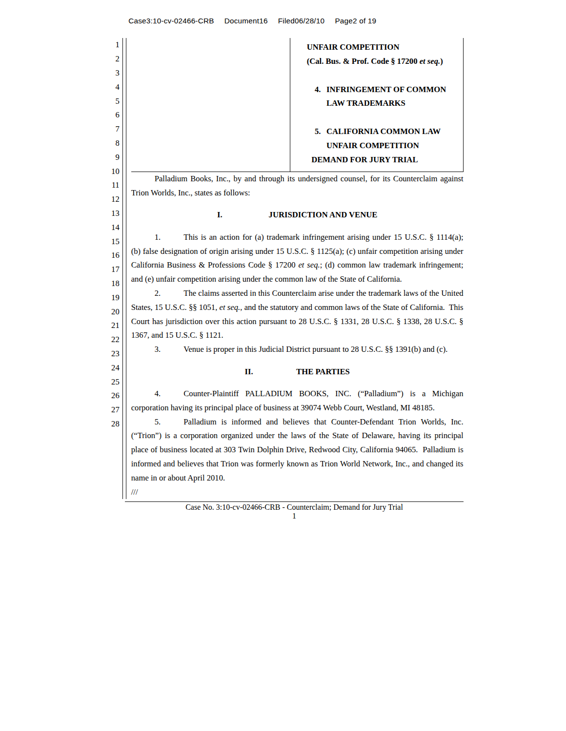Case3:10-cv-02466-CRB Document16 Filed06/28/10 Page2 of 19
1
2
3
4
5
6
7
8
9
10
11
12
13
14
15
16
17
18
19
20
21
22
23
24
25
26
27
28
UNFAIR COMPETITION
(Cal. Bus. & Prof. Code § 17200 et seq.)
4.
INFRINGEMENT OF COMMON LAW TRADEMARKS
5.
CALIFORNIA COMMON LAW UNFAIR COMPETITION
DEMAND FOR JURY TRIAL
Palladium Books, Inc., by and through its undersigned counsel, for its Counterclaim against Trion Worlds, Inc., states as follows:
I. JURISDICTION AND VENUE
1. This is an action for (a) trademark infringement arising under 15 U.S.C. § 1114(a); (b) false designation of origin arising under 15 U.S.C. § 1125(a); (c) unfair competition arising under California Business & Professions Code § 17200 et seq.; (d) common law trademark infringement; and (e) unfair competition arising under the common law of the State of California.
2. The claims asserted in this Counterclaim arise under the trademark laws of the United States, 15 U.S.C. §§ 1051, et seq., and the statutory and common laws of the State of California. This Court has jurisdiction over this action pursuant to 28 U.S.C. § 1331, 28 U.S.C. § 1338, 28 U.S.C. § 1367, and 15 U.S.C. § 1121.
3. Venue is proper in this Judicial District pursuant to 28 U.S.C. §§ 1391(b) and (c).
II. THE PARTIES
4. Counter-Plaintiff PALLADIUM BOOKS, INC. (“Palladium”) is a Michigan corporation having its principal place of business at 39074 Webb Court, Westland, MI 48185.
5. Palladium is informed and believes that Counter-Defendant Trion Worlds, Inc. (“Trion”) is a corporation organized under the laws of the State of Delaware, having its principal place of business located at 303 Twin Dolphin Drive, Redwood City, California 94065. Palladium is informed and believes that Trion was formerly known as Trion World Network, Inc., and changed its name in or about April 2010.
///
Case No. 3:10-cv-02466-CRB - Counterclaim; Demand for Jury Trial 1